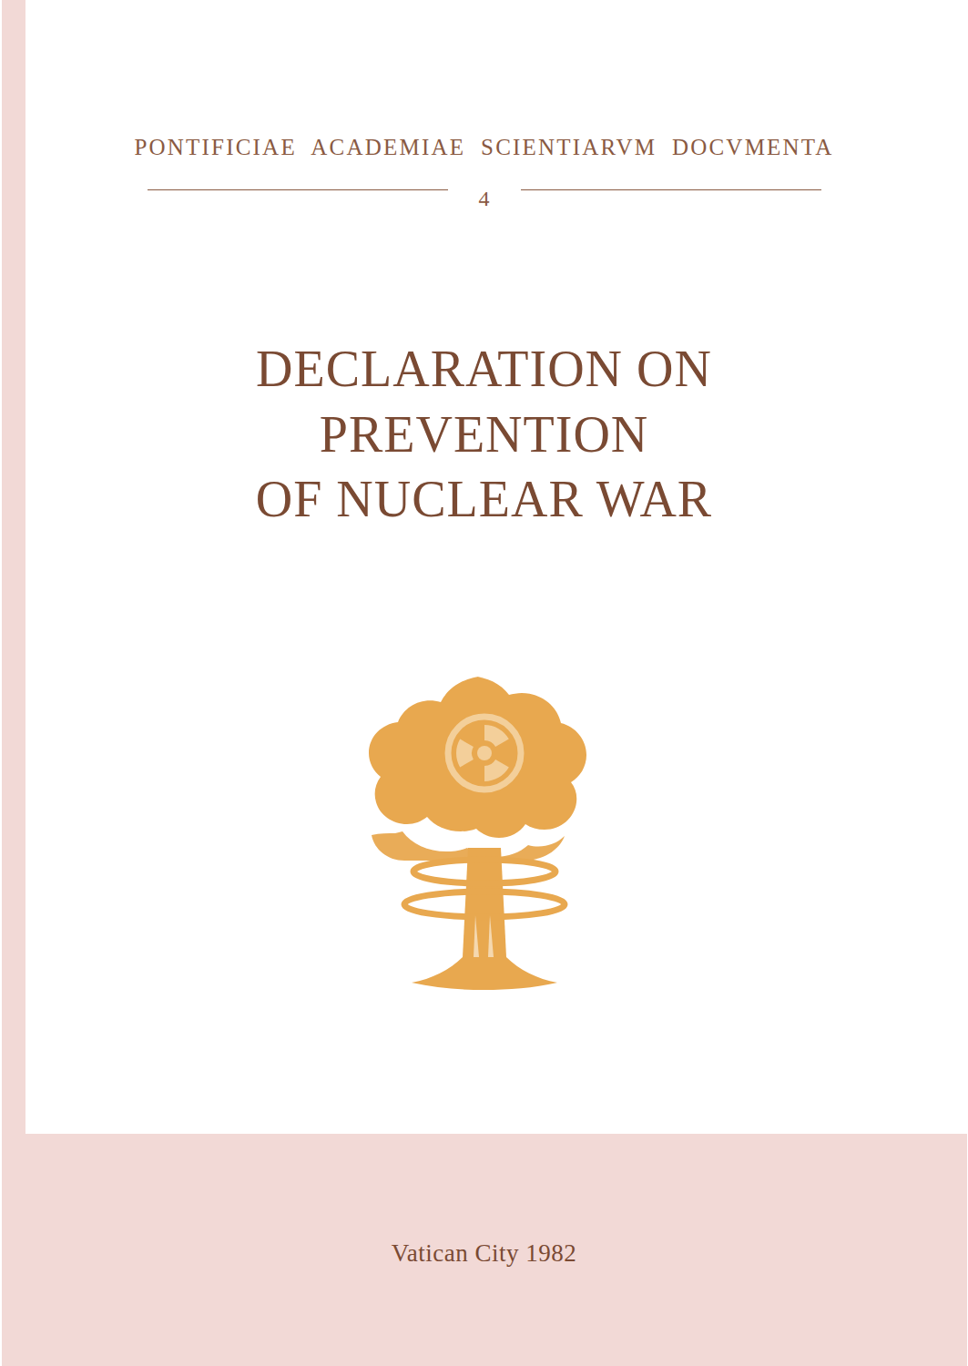PONTIFICIAE ACADEMIAE SCIENTIARVM DOCVMENTA
4
DECLARATION ON
PREVENTION
OF NUCLEAR WAR
Vatican City 1982